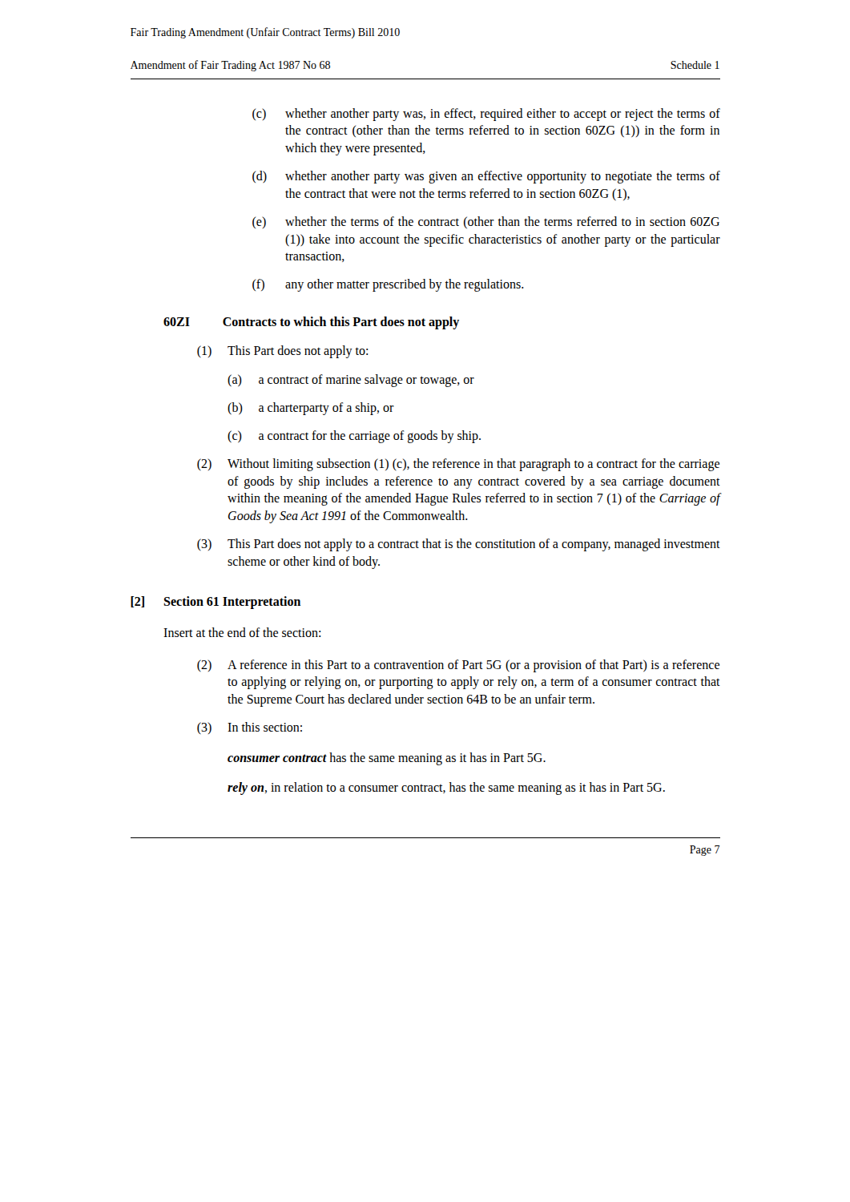Fair Trading Amendment (Unfair Contract Terms) Bill 2010
Amendment of Fair Trading Act 1987 No 68 Schedule 1
(c) whether another party was, in effect, required either to accept or reject the terms of the contract (other than the terms referred to in section 60ZG (1)) in the form in which they were presented,
(d) whether another party was given an effective opportunity to negotiate the terms of the contract that were not the terms referred to in section 60ZG (1),
(e) whether the terms of the contract (other than the terms referred to in section 60ZG (1)) take into account the specific characteristics of another party or the particular transaction,
(f) any other matter prescribed by the regulations.
60ZI Contracts to which this Part does not apply
(1) This Part does not apply to:
(a) a contract of marine salvage or towage, or
(b) a charterparty of a ship, or
(c) a contract for the carriage of goods by ship.
(2) Without limiting subsection (1) (c), the reference in that paragraph to a contract for the carriage of goods by ship includes a reference to any contract covered by a sea carriage document within the meaning of the amended Hague Rules referred to in section 7 (1) of the Carriage of Goods by Sea Act 1991 of the Commonwealth.
(3) This Part does not apply to a contract that is the constitution of a company, managed investment scheme or other kind of body.
[2] Section 61 Interpretation
Insert at the end of the section:
(2) A reference in this Part to a contravention of Part 5G (or a provision of that Part) is a reference to applying or relying on, or purporting to apply or rely on, a term of a consumer contract that the Supreme Court has declared under section 64B to be an unfair term.
(3) In this section:
consumer contract has the same meaning as it has in Part 5G.
rely on, in relation to a consumer contract, has the same meaning as it has in Part 5G.
Page 7